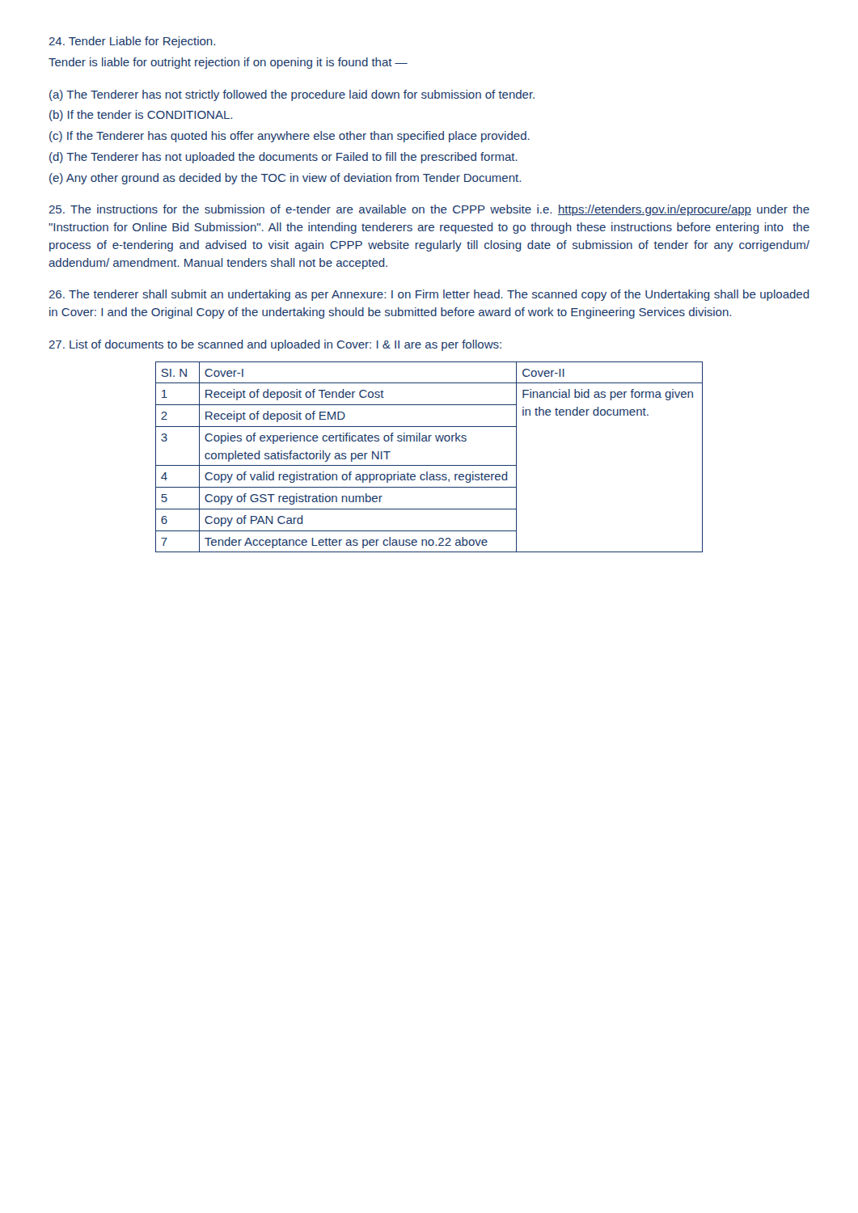24. Tender Liable for Rejection.
Tender is liable for outright rejection if on opening it is found that —
(a) The Tenderer has not strictly followed the procedure laid down for submission of tender.
(b) If the tender is CONDITIONAL.
(c) If the Tenderer has quoted his offer anywhere else other than specified place provided.
(d) The Tenderer has not uploaded the documents or Failed to fill the prescribed format.
(e) Any other ground as decided by the TOC in view of deviation from Tender Document.
25. The instructions for the submission of e-tender are available on the CPPP website i.e. https://etenders.gov.in/eprocure/app under the "Instruction for Online Bid Submission". All the intending tenderers are requested to go through these instructions before entering into the process of e-tendering and advised to visit again CPPP website regularly till closing date of submission of tender for any corrigendum/ addendum/ amendment. Manual tenders shall not be accepted.
26. The tenderer shall submit an undertaking as per Annexure: I on Firm letter head. The scanned copy of the Undertaking shall be uploaded in Cover: I and the Original Copy of the undertaking should be submitted before award of work to Engineering Services division.
27. List of documents to be scanned and uploaded in Cover: I & II are as per follows:
| SI. N | Cover-I | Cover-II |
| 1 | Receipt of deposit of Tender Cost | Financial bid as per forma given in the tender document. |
| 2 | Receipt of deposit of EMD |
| 3 | Copies of experience certificates of similar works completed satisfactorily as per NIT |
| 4 | Copy of valid registration of appropriate class, registered |
| 5 | Copy of GST registration number |
| 6 | Copy of PAN Card |
| 7 | Tender Acceptance Letter as per clause no.22 above |